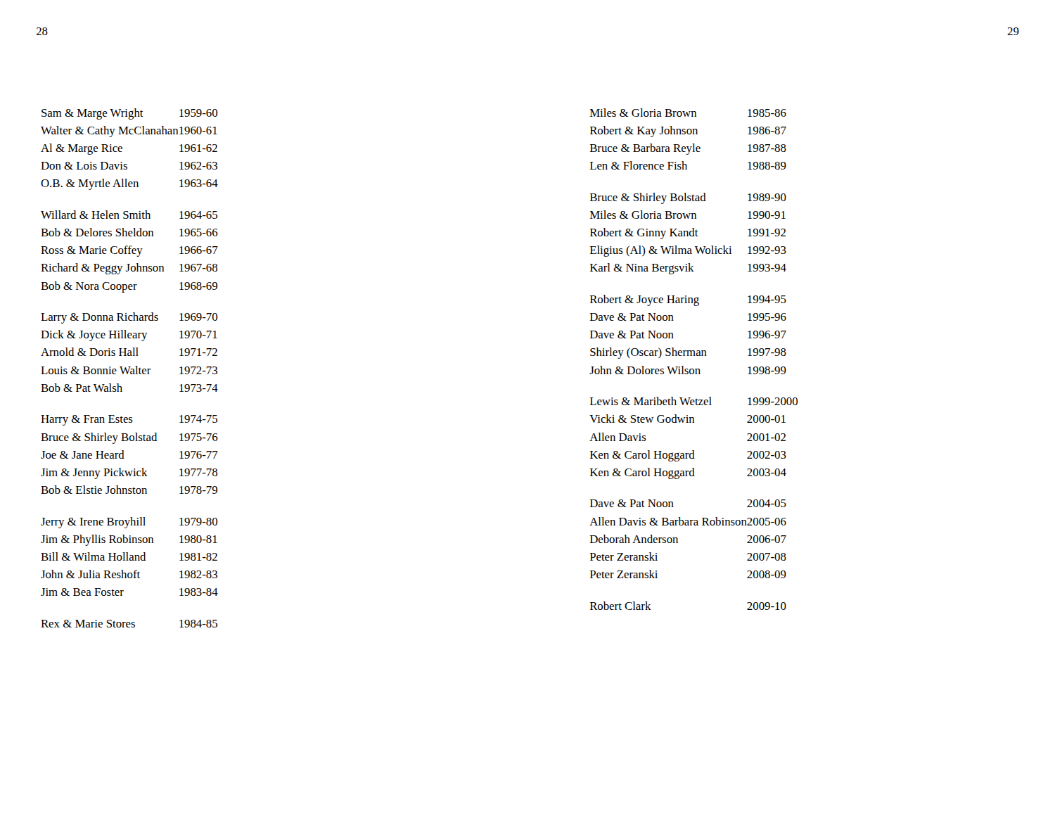28
| Sam & Marge Wright | 1959-60 |
| Walter & Cathy McClanahan | 1960-61 |
| Al & Marge Rice | 1961-62 |
| Don & Lois Davis | 1962-63 |
| O.B. & Myrtle Allen | 1963-64 |
| Willard & Helen Smith | 1964-65 |
| Bob & Delores Sheldon | 1965-66 |
| Ross & Marie Coffey | 1966-67 |
| Richard & Peggy Johnson | 1967-68 |
| Bob & Nora Cooper | 1968-69 |
| Larry & Donna Richards | 1969-70 |
| Dick & Joyce Hilleary | 1970-71 |
| Arnold & Doris Hall | 1971-72 |
| Louis & Bonnie Walter | 1972-73 |
| Bob & Pat Walsh | 1973-74 |
| Harry & Fran Estes | 1974-75 |
| Bruce & Shirley Bolstad | 1975-76 |
| Joe & Jane Heard | 1976-77 |
| Jim & Jenny Pickwick | 1977-78 |
| Bob & Elstie Johnston | 1978-79 |
| Jerry & Irene Broyhill | 1979-80 |
| Jim & Phyllis Robinson | 1980-81 |
| Bill & Wilma Holland | 1981-82 |
| John & Julia Reshoft | 1982-83 |
| Jim & Bea Foster | 1983-84 |
| Rex & Marie Stores | 1984-85 |
29
| Miles & Gloria Brown | 1985-86 |
| Robert & Kay Johnson | 1986-87 |
| Bruce & Barbara Reyle | 1987-88 |
| Len & Florence Fish | 1988-89 |
| Bruce & Shirley Bolstad | 1989-90 |
| Miles & Gloria Brown | 1990-91 |
| Robert & Ginny Kandt | 1991-92 |
| Eligius (Al) & Wilma Wolicki | 1992-93 |
| Karl & Nina Bergsvik | 1993-94 |
| Robert & Joyce Haring | 1994-95 |
| Dave & Pat Noon | 1995-96 |
| Dave & Pat Noon | 1996-97 |
| Shirley (Oscar) Sherman | 1997-98 |
| John & Dolores Wilson | 1998-99 |
| Lewis & Maribeth Wetzel | 1999-2000 |
| Vicki & Stew Godwin | 2000-01 |
| Allen Davis | 2001-02 |
| Ken & Carol Hoggard | 2002-03 |
| Ken & Carol Hoggard | 2003-04 |
| Dave & Pat Noon | 2004-05 |
| Allen Davis & Barbara Robinson | 2005-06 |
| Deborah Anderson | 2006-07 |
| Peter Zeranski | 2007-08 |
| Peter Zeranski | 2008-09 |
| Robert Clark | 2009-10 |